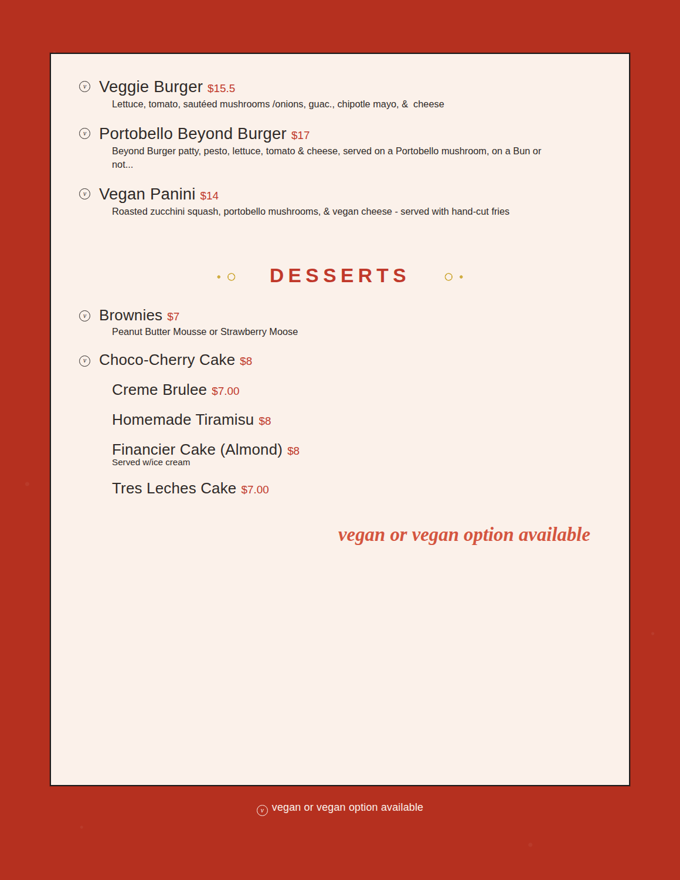v Veggie Burger$15.5 Lettuce, tomato, sautéed mushrooms /onions, guac., chipotle mayo, & cheese
v Portobello Beyond Burger$17 Beyond Burger patty, pesto, lettuce, tomato & cheese, served on a Portobello mushroom, on a Bun or not...
v Vegan Panini$14 Roasted zucchini squash, portobello mushrooms, & vegan cheese - served with hand-cut fries
DESSERTS
v Brownies$7 Peanut Butter Mousse or Strawberry Moose
v Choco-Cherry Cake$8
Creme Brulee$7.00
Homemade Tiramisu$8
Financier Cake (Almond)$8 Served w/ice cream
Tres Leches Cake$7.00
vegan or vegan option available
vvegan or vegan option available